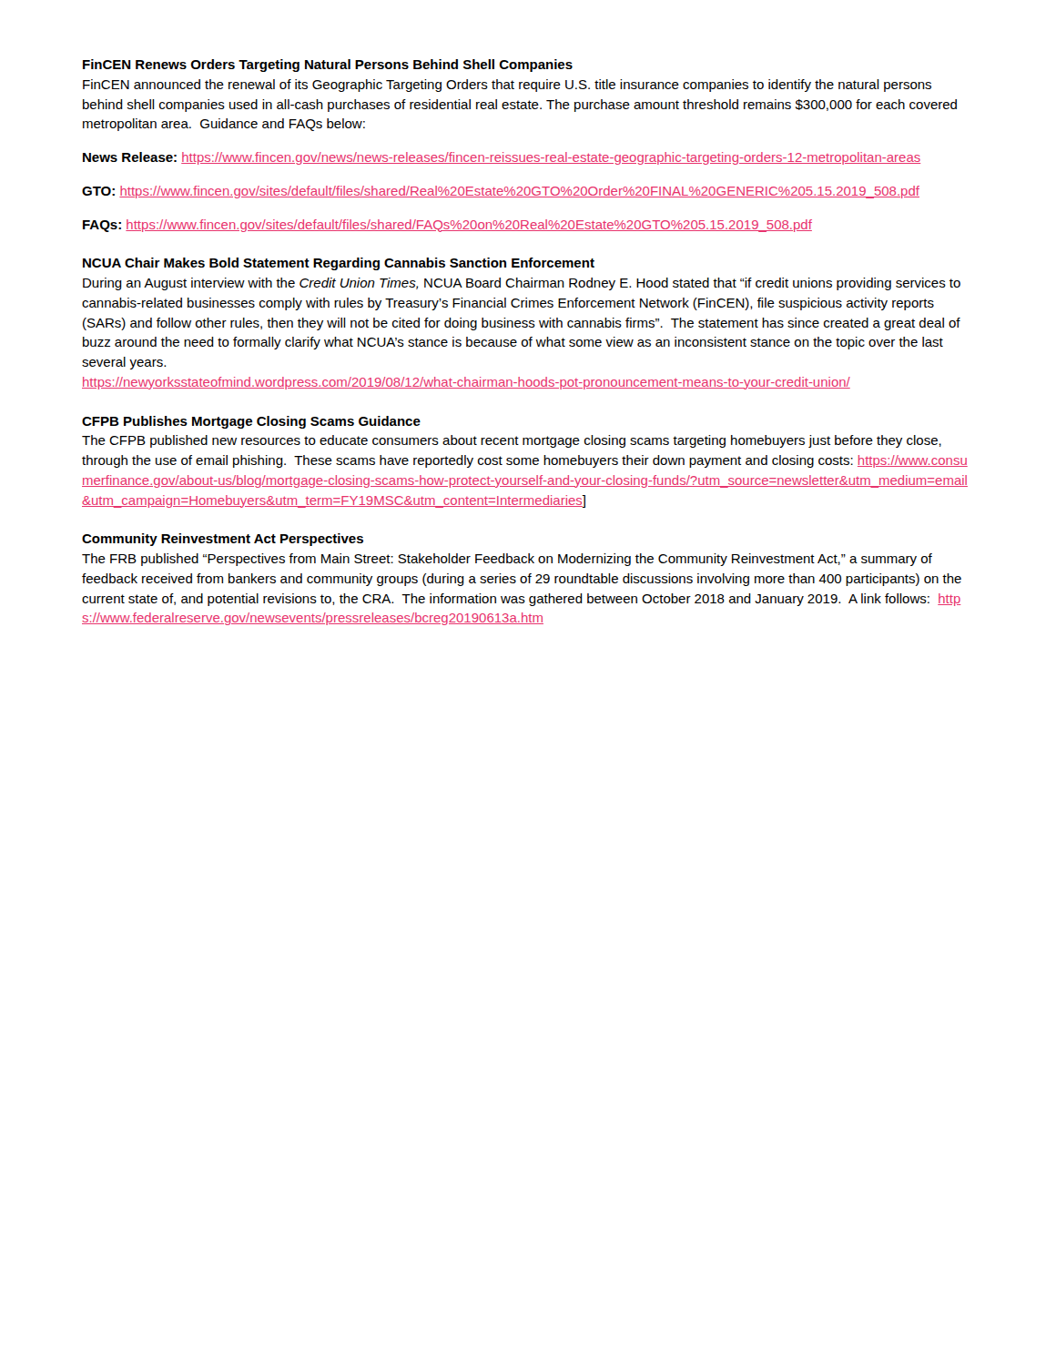FinCEN Renews Orders Targeting Natural Persons Behind Shell Companies
FinCEN announced the renewal of its Geographic Targeting Orders that require U.S. title insurance companies to identify the natural persons behind shell companies used in all-cash purchases of residential real estate. The purchase amount threshold remains $300,000 for each covered metropolitan area. Guidance and FAQs below:
News Release: https://www.fincen.gov/news/news-releases/fincen-reissues-real-estate-geographic-targeting-orders-12-metropolitan-areas
GTO: https://www.fincen.gov/sites/default/files/shared/Real%20Estate%20GTO%20Order%20FINAL%20GENERIC%205.15.2019_508.pdf
FAQs: https://www.fincen.gov/sites/default/files/shared/FAQs%20on%20Real%20Estate%20GTO%205.15.2019_508.pdf
NCUA Chair Makes Bold Statement Regarding Cannabis Sanction Enforcement
During an August interview with the Credit Union Times, NCUA Board Chairman Rodney E. Hood stated that “if credit unions providing services to cannabis-related businesses comply with rules by Treasury’s Financial Crimes Enforcement Network (FinCEN), file suspicious activity reports (SARs) and follow other rules, then they will not be cited for doing business with cannabis firms”. The statement has since created a great deal of buzz around the need to formally clarify what NCUA’s stance is because of what some view as an inconsistent stance on the topic over the last several years.
https://newyorksstateofmind.wordpress.com/2019/08/12/what-chairman-hoods-pot-pronouncement-means-to-your-credit-union/
CFPB Publishes Mortgage Closing Scams Guidance
The CFPB published new resources to educate consumers about recent mortgage closing scams targeting homebuyers just before they close, through the use of email phishing. These scams have reportedly cost some homebuyers their down payment and closing costs: https://www.consumerfinance.gov/about-us/blog/mortgage-closing-scams-how-protect-yourself-and-your-closing-funds/?utm_source=newsletter&utm_medium=email&utm_campaign=Homebuyers&utm_term=FY19MSC&utm_content=Intermediaries]
Community Reinvestment Act Perspectives
The FRB published “Perspectives from Main Street: Stakeholder Feedback on Modernizing the Community Reinvestment Act,” a summary of feedback received from bankers and community groups (during a series of 29 roundtable discussions involving more than 400 participants) on the current state of, and potential revisions to, the CRA. The information was gathered between October 2018 and January 2019. A link follows: https://www.federalreserve.gov/newsevents/pressreleases/bcreg20190613a.htm